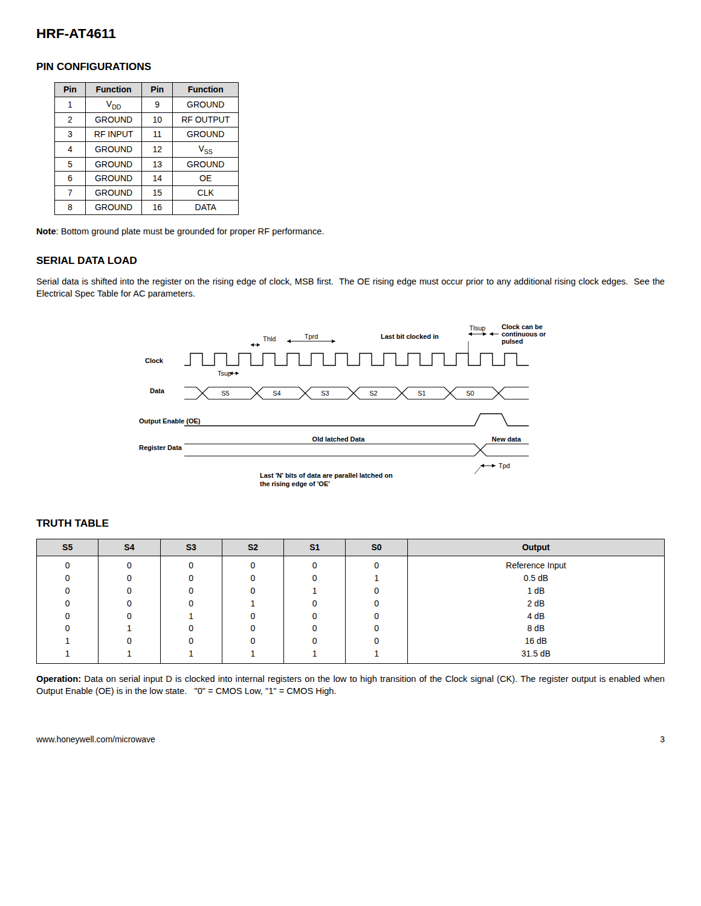HRF-AT4611
PIN CONFIGURATIONS
| Pin | Function | Pin | Function |
| --- | --- | --- | --- |
| 1 | V DD | 9 | GROUND |
| 2 | GROUND | 10 | RF OUTPUT |
| 3 | RF INPUT | 11 | GROUND |
| 4 | GROUND | 12 | V SS |
| 5 | GROUND | 13 | GROUND |
| 6 | GROUND | 14 | OE |
| 7 | GROUND | 15 | CLK |
| 8 | GROUND | 16 | DATA |
Note: Bottom ground plate must be grounded for proper RF performance.
SERIAL DATA LOAD
Serial data is shifted into the register on the rising edge of clock, MSB first. The OE rising edge must occur prior to any additional rising clock edges. See the Electrical Spec Table for AC parameters.
Clock Data Output Enable (OE) Register Data S5 S4 S3 S2 S1 S0 Old latched Data New data Tsup Thld Tprd Last bit clocked in Tlsup Clock can be continuous or pulsed Tpd Last 'N' bits of data are parallel latched on the rising edge of 'OE'
TRUTH TABLE
| S5 | S4 | S3 | S2 | S1 | S0 | Output |
| --- | --- | --- | --- | --- | --- | --- |
| 0 | 0 | 0 | 0 | 0 | 0 | Reference Input |
| 0 | 0 | 0 | 0 | 0 | 1 | 0.5 dB |
| 0 | 0 | 0 | 0 | 1 | 0 | 1 dB |
| 0 | 0 | 0 | 1 | 0 | 0 | 2 dB |
| 0 | 0 | 1 | 0 | 0 | 0 | 4 dB |
| 0 | 1 | 0 | 0 | 0 | 0 | 8 dB |
| 1 | 0 | 0 | 0 | 0 | 0 | 16 dB |
| 1 | 1 | 1 | 1 | 1 | 1 | 31.5 dB |
Operation: Data on serial input D is clocked into internal registers on the low to high transition of the Clock signal (CK). The register output is enabled when Output Enable (OE) is in the low state. "0" = CMOS Low, "1" = CMOS High.
www.honeywell.com/microwave 3